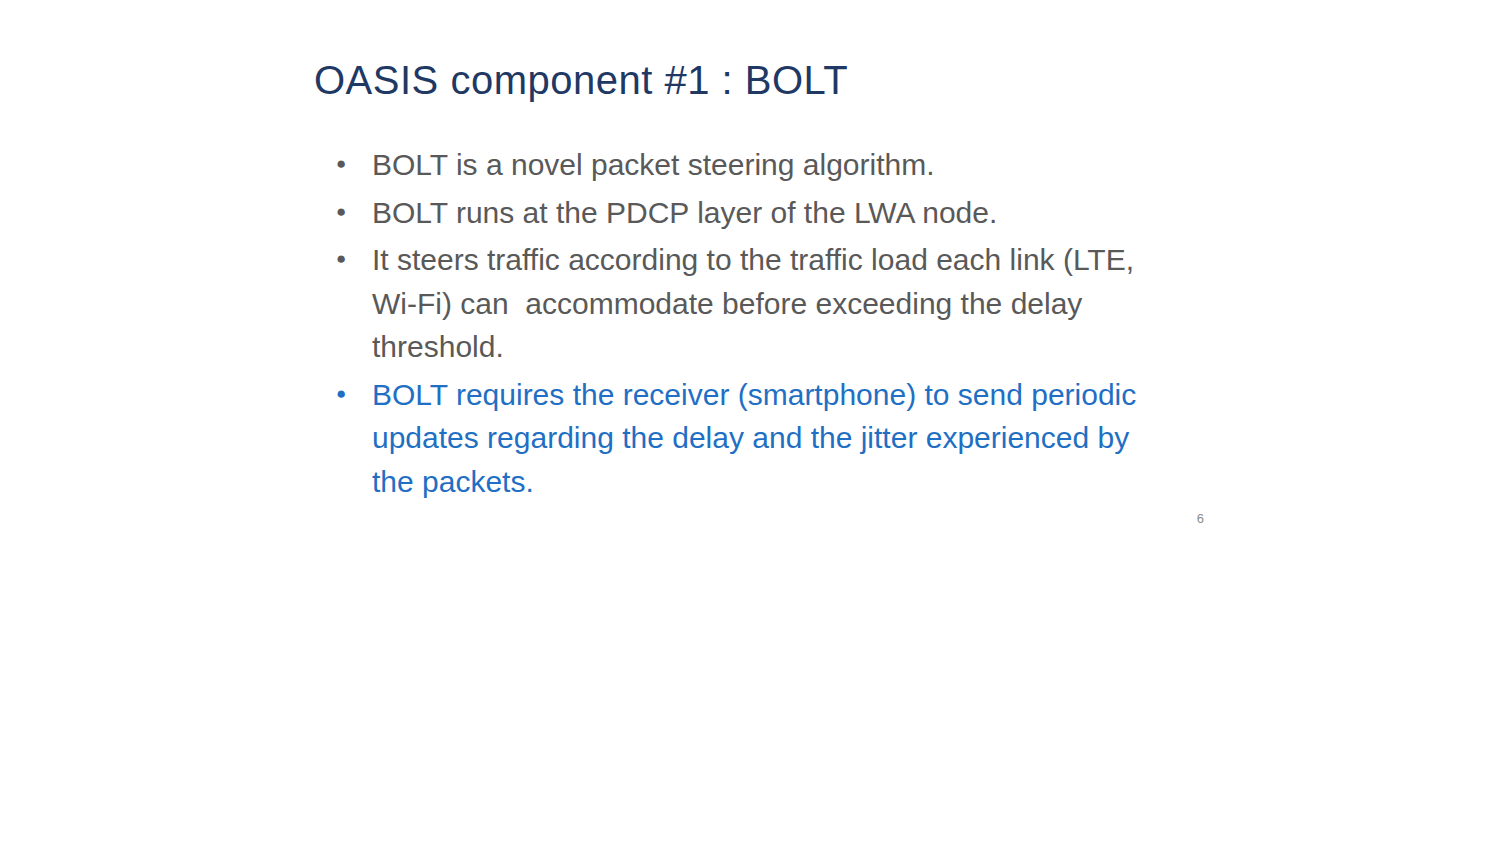OASIS component #1 : BOLT
BOLT is a novel packet steering algorithm.
BOLT runs at the PDCP layer of the LWA node.
It steers traffic according to the traffic load each link (LTE, Wi-Fi) can accommodate before exceeding the delay threshold.
BOLT requires the receiver (smartphone) to send periodic updates regarding the delay and the jitter experienced by the packets.
6